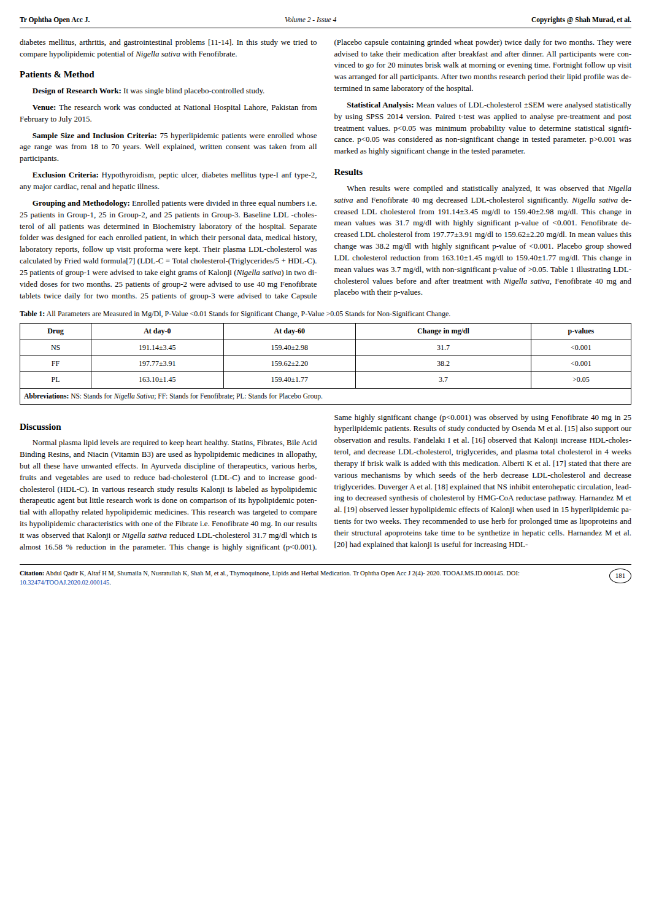Tr Ophtha Open Acc J.
Volume 2 - Issue 4
Copyrights @ Shah Murad, et al.
diabetes mellitus, arthritis, and gastrointestinal problems [11-14]. In this study we tried to compare hypolipidemic potential of Nigella sativa with Fenofibrate.
Patients & Method
Design of Research Work: It was single blind placebo-controlled study.
Venue: The research work was conducted at National Hospital Lahore, Pakistan from February to July 2015.
Sample Size and Inclusion Criteria: 75 hyperlipidemic patients were enrolled whose age range was from 18 to 70 years. Well explained, written consent was taken from all participants.
Exclusion Criteria: Hypothyroidism, peptic ulcer, diabetes mellitus type-I anf type-2, any major cardiac, renal and hepatic illness.
Grouping and Methodology: Enrolled patients were divided in three equal numbers i.e. 25 patients in Group-1, 25 in Group-2, and 25 patients in Group-3. Baseline LDL -cholesterol of all patients was determined in Biochemistry laboratory of the hospital. Separate folder was designed for each enrolled patient, in which their personal data, medical history, laboratory reports, follow up visit proforma were kept. Their plasma LDL-cholesterol was calculated by Fried wald formula[7] (LDL-C = Total cholesterol-(Triglycerides/5 + HDL-C). 25 patients of group-1 were advised to take eight grams of Kalonji (Nigella sativa) in two divided doses for two months. 25 patients of group-2 were advised to use 40 mg Fenofibrate tablets twice daily for two months. 25 patients of group-3 were advised to take Capsule (Placebo capsule containing grinded wheat powder) twice daily for two months. They were advised to take their medication after breakfast and after dinner. All participants were convinced to go for 20 minutes brisk walk at morning or evening time. Fortnight follow up visit was arranged for all participants. After two months research period their lipid profile was determined in same laboratory of the hospital.
Statistical Analysis: Mean values of LDL-cholesterol ±SEM were analysed statistically by using SPSS 2014 version. Paired t-test was applied to analyse pre-treatment and post treatment values. p<0.05 was minimum probability value to determine statistical significance. p<0.05 was considered as non-significant change in tested parameter. p>0.001 was marked as highly significant change in the tested parameter.
Results
When results were compiled and statistically analyzed, it was observed that Nigella sativa and Fenofibrate 40 mg decreased LDL-cholesterol significantly. Nigella sativa decreased LDL cholesterol from 191.14±3.45 mg/dl to 159.40±2.98 mg/dl. This change in mean values was 31.7 mg/dl with highly significant p-value of <0.001. Fenofibrate decreased LDL cholesterol from 197.77±3.91 mg/dl to 159.62±2.20 mg/dl. In mean values this change was 38.2 mg/dl with highly significant p-value of <0.001. Placebo group showed LDL cholesterol reduction from 163.10±1.45 mg/dl to 159.40±1.77 mg/dl. This change in mean values was 3.7 mg/dl, with non-significant p-value of >0.05. Table 1 illustrating LDL-cholesterol values before and after treatment with Nigella sativa, Fenofibrate 40 mg and placebo with their p-values.
Table 1: All Parameters are Measured in Mg/Dl, P-Value <0.01 Stands for Significant Change, P-Value >0.05 Stands for Non-Significant Change.
| Drug | At day-0 | At day-60 | Change in mg/dl | p-values |
| --- | --- | --- | --- | --- |
| NS | 191.14±3.45 | 159.40±2.98 | 31.7 | <0.001 |
| FF | 197.77±3.91 | 159.62±2.20 | 38.2 | <0.001 |
| PL | 163.10±1.45 | 159.40±1.77 | 3.7 | >0.05 |
| Abbreviations: NS: Stands for Nigella Sativa ; FF: Stands for Fenofibrate; PL: Stands for Placebo Group. |
Discussion
Normal plasma lipid levels are required to keep heart healthy. Statins, Fibrates, Bile Acid Binding Resins, and Niacin (Vitamin B3) are used as hypolipidemic medicines in allopathy, but all these have unwanted effects. In Ayurveda discipline of therapeutics, various herbs, fruits and vegetables are used to reduce bad-cholesterol (LDL-C) and to increase good-cholesterol (HDL-C). In various research study results Kalonji is labeled as hypolipidemic therapeutic agent but little research work is done on comparison of its hypolipidemic potential with allopathy related hypolipidemic medicines. This research was targeted to compare its hypolipidemic characteristics with one of the Fibrate i.e. Fenofibrate 40 mg. In our results it was observed that Kalonji or Nigella sativa reduced LDL-cholesterol 31.7 mg/dl which is almost 16.58 % reduction in the parameter. This change is highly significant (p<0.001). Same highly significant change (p<0.001) was observed by using Fenofibrate 40 mg in 25 hyperlipidemic patients. Results of study conducted by Osenda M et al. [15] also support our observation and results. Fandelaki I et al. [16] observed that Kalonji increase HDL-cholesterol, and decrease LDL-cholesterol, triglycerides, and plasma total cholesterol in 4 weeks therapy if brisk walk is added with this medication. Alberti K et al. [17] stated that there are various mechanisms by which seeds of the herb decrease LDL-cholesterol and decrease triglycerides. Duverger A et al. [18] explained that NS inhibit enterohepatic circulation, leading to decreased synthesis of cholesterol by HMG-CoA reductase pathway. Harnandez M et al. [19] observed lesser hypolipidemic effects of Kalonji when used in 15 hyperlipidemic patients for two weeks. They recommended to use herb for prolonged time as lipoproteins and their structural apoproteins take time to be synthetize in hepatic cells. Harnandez M et al. [20] had explained that kalonji is useful for increasing HDL-
Citation: Abdul Qadir K, Altaf H M, Shumaila N, Nusratullah K, Shah M, et al., Thymoquinone, Lipids and Herbal Medication. Tr Ophtha Open Acc J 2(4)- 2020. TOOAJ.MS.ID.000145. DOI: 10.32474/TOOAJ.2020.02.000145.
181